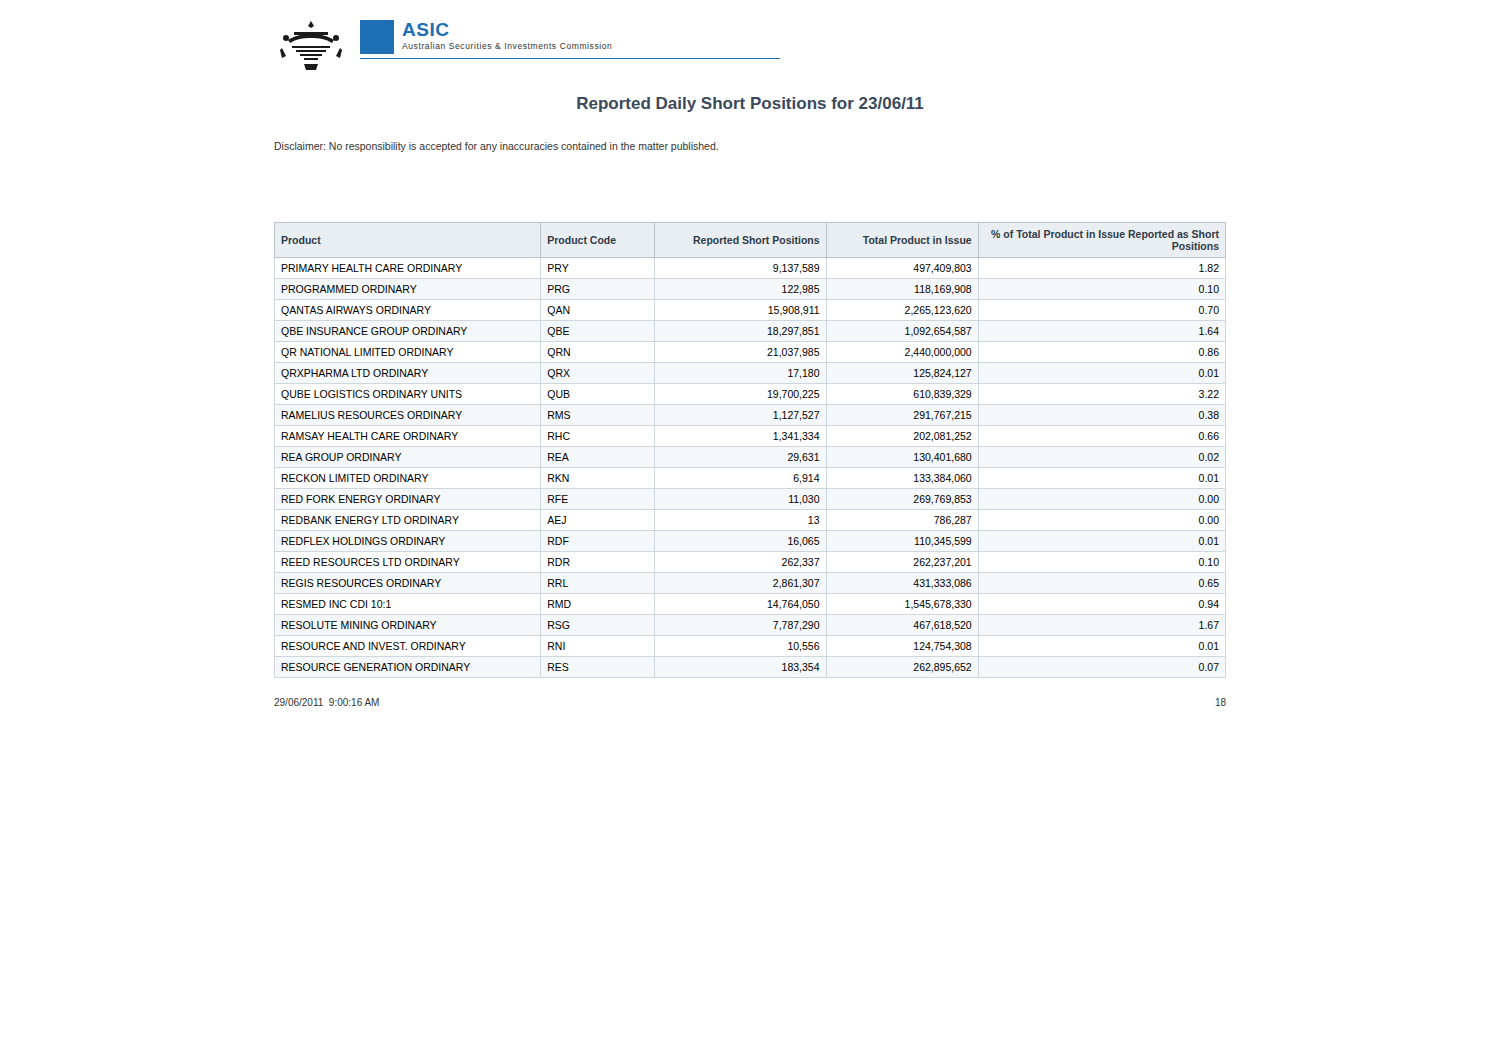ASIC
Australian Securities & Investments Commission
Reported Daily Short Positions for 23/06/11
Disclaimer: No responsibility is accepted for any inaccuracies contained in the matter published.
| Product | Product Code | Reported Short Positions | Total Product in Issue | % of Total Product in Issue Reported as Short Positions |
| --- | --- | --- | --- | --- |
| PRIMARY HEALTH CARE ORDINARY | PRY | 9,137,589 | 497,409,803 | 1.82 |
| PROGRAMMED ORDINARY | PRG | 122,985 | 118,169,908 | 0.10 |
| QANTAS AIRWAYS ORDINARY | QAN | 15,908,911 | 2,265,123,620 | 0.70 |
| QBE INSURANCE GROUP ORDINARY | QBE | 18,297,851 | 1,092,654,587 | 1.64 |
| QR NATIONAL LIMITED ORDINARY | QRN | 21,037,985 | 2,440,000,000 | 0.86 |
| QRXPHARMA LTD ORDINARY | QRX | 17,180 | 125,824,127 | 0.01 |
| QUBE LOGISTICS ORDINARY UNITS | QUB | 19,700,225 | 610,839,329 | 3.22 |
| RAMELIUS RESOURCES ORDINARY | RMS | 1,127,527 | 291,767,215 | 0.38 |
| RAMSAY HEALTH CARE ORDINARY | RHC | 1,341,334 | 202,081,252 | 0.66 |
| REA GROUP ORDINARY | REA | 29,631 | 130,401,680 | 0.02 |
| RECKON LIMITED ORDINARY | RKN | 6,914 | 133,384,060 | 0.01 |
| RED FORK ENERGY ORDINARY | RFE | 11,030 | 269,769,853 | 0.00 |
| REDBANK ENERGY LTD ORDINARY | AEJ | 13 | 786,287 | 0.00 |
| REDFLEX HOLDINGS ORDINARY | RDF | 16,065 | 110,345,599 | 0.01 |
| REED RESOURCES LTD ORDINARY | RDR | 262,337 | 262,237,201 | 0.10 |
| REGIS RESOURCES ORDINARY | RRL | 2,861,307 | 431,333,086 | 0.65 |
| RESMED INC CDI 10:1 | RMD | 14,764,050 | 1,545,678,330 | 0.94 |
| RESOLUTE MINING ORDINARY | RSG | 7,787,290 | 467,618,520 | 1.67 |
| RESOURCE AND INVEST. ORDINARY | RNI | 10,556 | 124,754,308 | 0.01 |
| RESOURCE GENERATION ORDINARY | RES | 183,354 | 262,895,652 | 0.07 |
29/06/2011 9:00:16 AM
18